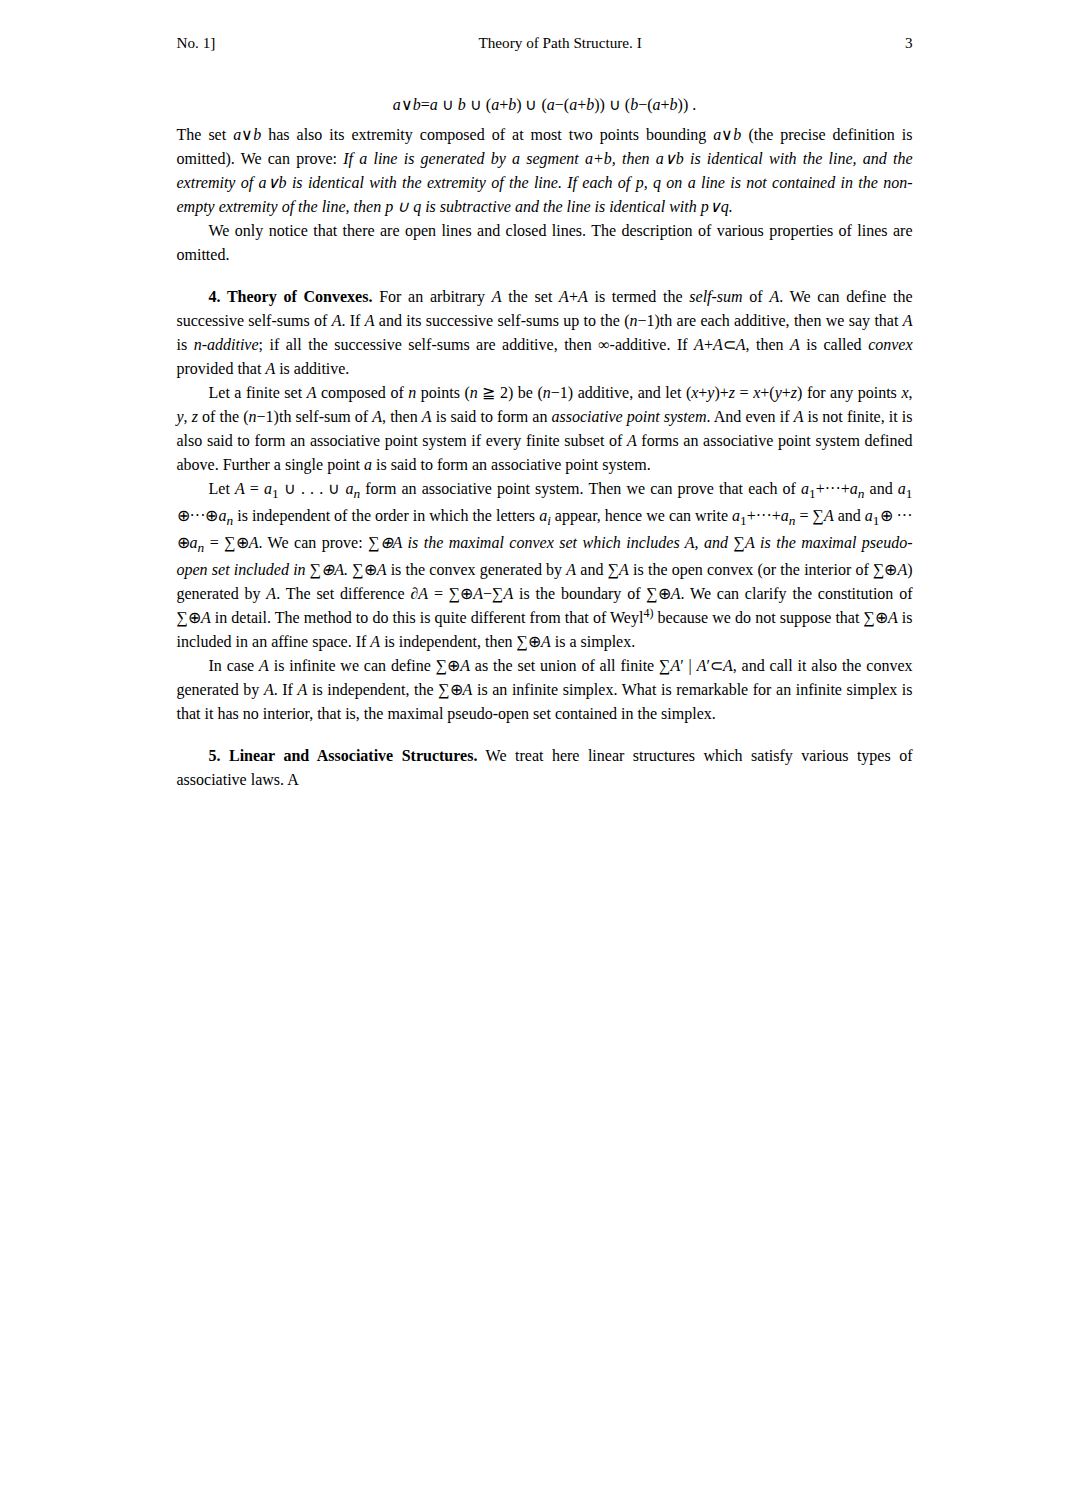No. 1] Theory of Path Structure. I 3
a∨b=a ∪ b ∪ (a+b) ∪ (a−(a+b)) ∪ (b−(a+b)) .
The set a∨b has also its extremity composed of at most two points bounding a∨b (the precise definition is omitted). We can prove: If a line is generated by a segment a+b, then a∨b is identical with the line, and the extremity of a∨b is identical with the extremity of the line. If each of p, q on a line is not contained in the non-empty extremity of the line, then p ∪ q is subtractive and the line is identical with p∨q.
We only notice that there are open lines and closed lines. The description of various properties of lines are omitted.
4. Theory of Convexes. For an arbitrary A the set A+A is termed the self-sum of A. We can define the successive self-sums of A. If A and its successive self-sums up to the (n−1)th are each additive, then we say that A is n-additive; if all the successive self-sums are additive, then ∞-additive. If A+A⊂A, then A is called convex provided that A is additive.
Let a finite set A composed of n points (n ≧ 2) be (n−1) additive, and let (x+y)+z = x+(y+z) for any points x, y, z of the (n−1)th self-sum of A, then A is said to form an associative point system. And even if A is not finite, it is also said to form an associative point system if every finite subset of A forms an associative point system defined above. Further a single point a is said to form an associative point system.
Let A = a1 ∪ . . . ∪ an form an associative point system. Then we can prove that each of a1+···+an and a1 ⊕···⊕an is independent of the order in which the letters ai appear, hence we can write a1+···+an = ∑A and a1⊕ ··· ⊕an = ∑⊕A. We can prove: ∑⊕A is the maximal convex set which includes A, and ∑A is the maximal pseudo-open set included in ∑⊕A. ∑⊕A is the convex generated by A and ∑A is the open convex (or the interior of ∑⊕A) generated by A. The set difference ∂A = ∑⊕A−∑A is the boundary of ∑⊕A. We can clarify the constitution of ∑⊕A in detail. The method to do this is quite different from that of Weyl4) because we do not suppose that ∑⊕A is included in an affine space. If A is independent, then ∑⊕A is a simplex.
In case A is infinite we can define ∑⊕A as the set union of all finite ∑A′ | A′⊂A, and call it also the convex generated by A. If A is independent, the ∑⊕A is an infinite simplex. What is remarkable for an infinite simplex is that it has no interior, that is, the maximal pseudo-open set contained in the simplex.
5. Linear and Associative Structures. We treat here linear structures which satisfy various types of associative laws. A